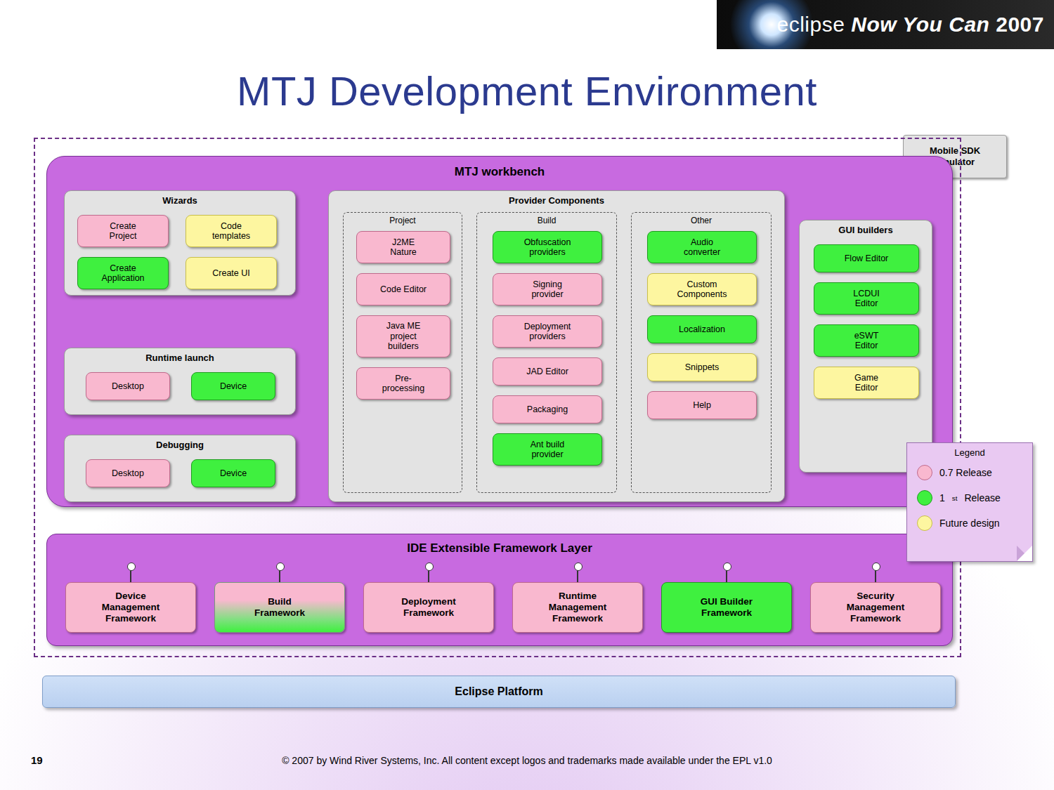eclipse Now You Can 2007
MTJ Development Environment
Mobile SDK
Emulator
MTJ workbench
Wizards
Create
Project
Code
templates
Create
Application
Create UI
Runtime launch
Desktop
Device
Debugging
Desktop
Device
Provider Components
Project
J2ME
Nature
Code Editor
Java ME
project
builders
Pre-
processing
Build
Obfuscation
providers
Signing
provider
Deployment
providers
JAD Editor
Packaging
Ant build
provider
Other
Audio
converter
Custom
Components
Localization
Snippets
Help
GUI builders
Flow Editor
LCDUI
Editor
eSWT
Editor
Game
Editor
IDE Extensible Framework Layer
Device
Management
Framework
Build
Framework
Deployment
Framework
Runtime
Management
Framework
GUI Builder
Framework
Security
Management
Framework
Legend
0.7 Release
1st Release
Future design
Eclipse Platform
19
© 2007 by Wind River Systems, Inc. All content except logos and trademarks made available under the EPL v1.0